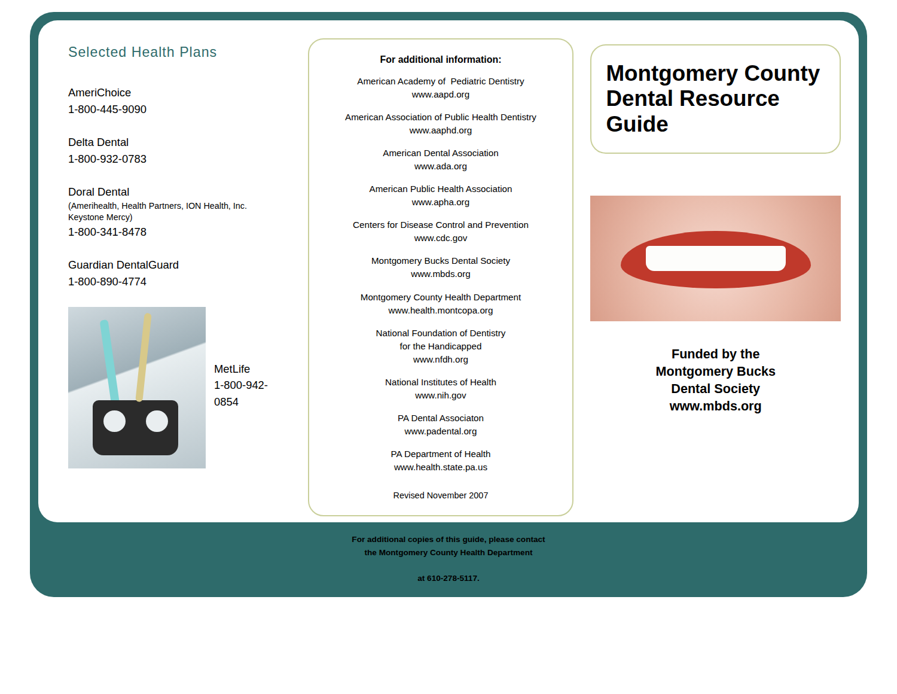Selected Health Plans
AmeriChoice 1-800-445-9090
Delta Dental 1-800-932-0783
Doral Dental (Amerihealth, Health Partners, ION Health, Inc. Keystone Mercy) 1-800-341-8478
Guardian DentalGuard 1-800-890-4774
MetLife
1-800-942-0854
For additional information:
American Academy of Pediatric Dentistry www.aapd.org
American Association of Public Health Dentistry www.aaphd.org
American Dental Association www.ada.org
American Public Health Association www.apha.org
Centers for Disease Control and Prevention www.cdc.gov
Montgomery Bucks Dental Society www.mbds.org
Montgomery County Health Department www.health.montcopa.org
National Foundation of Dentistry
for the Handicapped www.nfdh.org
National Institutes of Health www.nih.gov
PA Dental Associaton www.padental.org
PA Department of Health www.health.state.pa.us
Revised November 2007
Montgomery County Dental Resource Guide
Funded by the
Montgomery Bucks
Dental Society
www.mbds.org
For additional copies of this guide, please contact
the Montgomery County Health Department
at 610-278-5117.